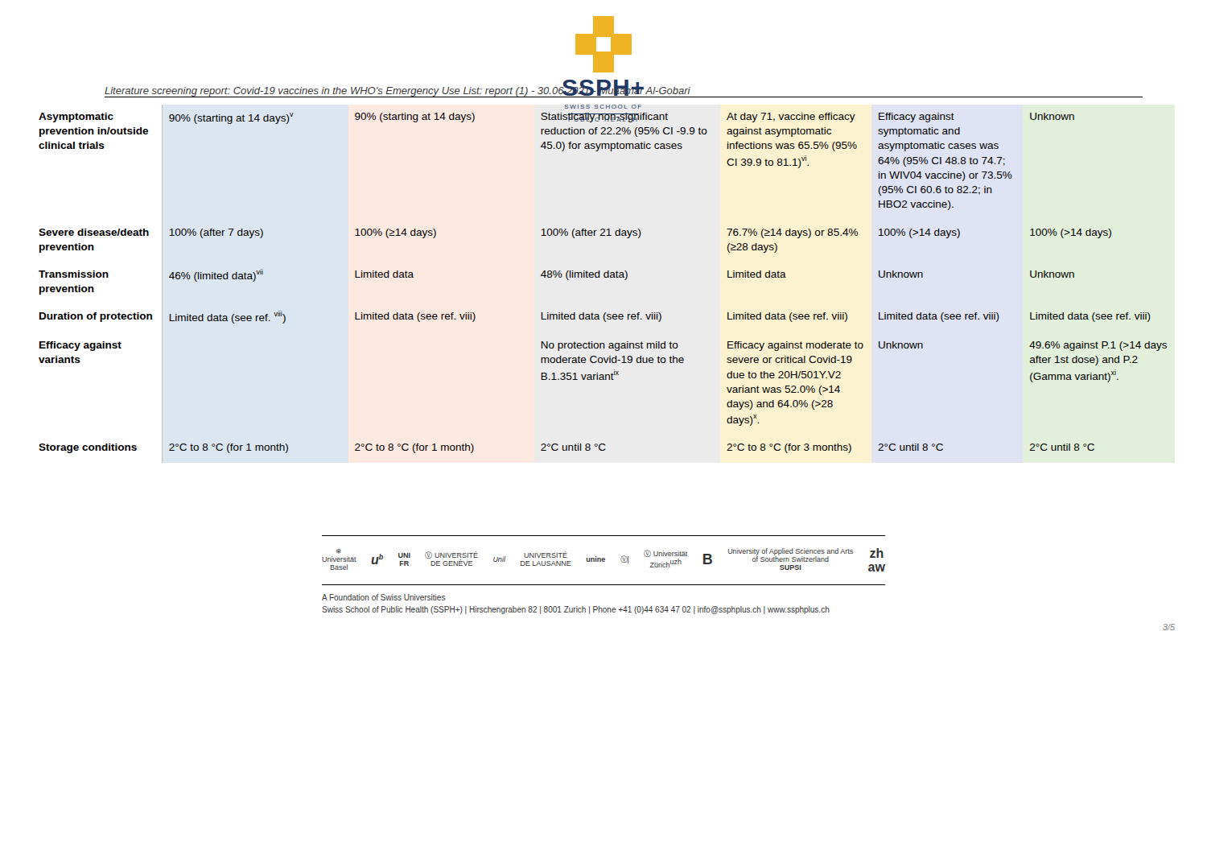Literature screening report: Covid-19 vaccines in the WHO's Emergency Use List: report (1) - 30.06.2021 - Muaamar Al-Gobari
SSPH+
SWISS SCHOOL OF
PUBLIC HEALTH
| Asymptomatic prevention in/outside clinical trials | 90% (starting at 14 days) v | 90% (starting at 14 days) | Statistically non-significant reduction of 22.2% (95% CI -9.9 to 45.0) for asymptomatic cases | At day 71, vaccine efficacy against asymptomatic infections was 65.5% (95% CI 39.9 to 81.1) vi . | Efficacy against symptomatic and asymptomatic cases was 64% (95% CI 48.8 to 74.7; in WIV04 vaccine) or 73.5% (95% CI 60.6 to 82.2; in HBO2 vaccine). | Unknown |
| Severe disease/death prevention | 100% (after 7 days) | 100% (≥14 days) | 100% (after 21 days) | 76.7% (≥14 days) or 85.4% (≥28 days) | 100% (>14 days) | 100% (>14 days) |
| Transmission prevention | 46% (limited data) vii | Limited data | 48% (limited data) | Limited data | Unknown | Unknown |
| Duration of protection | Limited data (see ref. viii ) | Limited data (see ref. viii) | Limited data (see ref. viii) | Limited data (see ref. viii) | Limited data (see ref. viii) | Limited data (see ref. viii) |
| Efficacy against variants | | | No protection against mild to moderate Covid-19 due to the B.1.351 variant ix | Efficacy against moderate to severe or critical Covid-19 due to the 20H/501Y.V2 variant was 52.0% (>14 days) and 64.0% (>28 days) x . | Unknown | 49.6% against P.1 (>14 days after 1st dose) and P.2 (Gamma variant) xi . |
| Storage conditions | 2°C to 8 °C (for 1 month) | 2°C to 8 °C (for 1 month) | 2°C until 8 °C | 2°C to 8 °C (for 3 months) | 2°C until 8 °C | 2°C until 8 °C |
❄
Universität
Basel
ub
UNI
FR
Ⓥ UNIVERSITÉ
DE GENÈVE
Unil
UNIVERSITÉ
DE LAUSANNE
unine
Ⓥ|
Ⓥ Universität
Zürichuzh
B
University of Applied Sciences and Arts
of Southern Switzerland
SUPSI
zh
aw
A Foundation of Swiss Universities
Swiss School of Public Health (SSPH+) | Hirschengraben 82 | 8001 Zurich | Phone +41 (0)44 634 47 02 | info@ssphplus.ch | www.ssphplus.ch
3/5